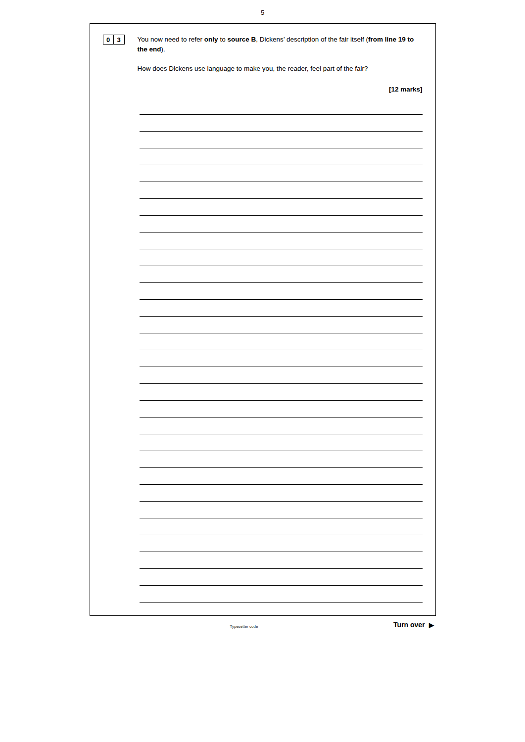5
0
3
You now need to refer only to source B, Dickens’ description of the fair itself (from line 19 to the end).
How does Dickens use language to make you, the reader, feel part of the fair?
[12 marks]
Typesetter code
Turn over ▶